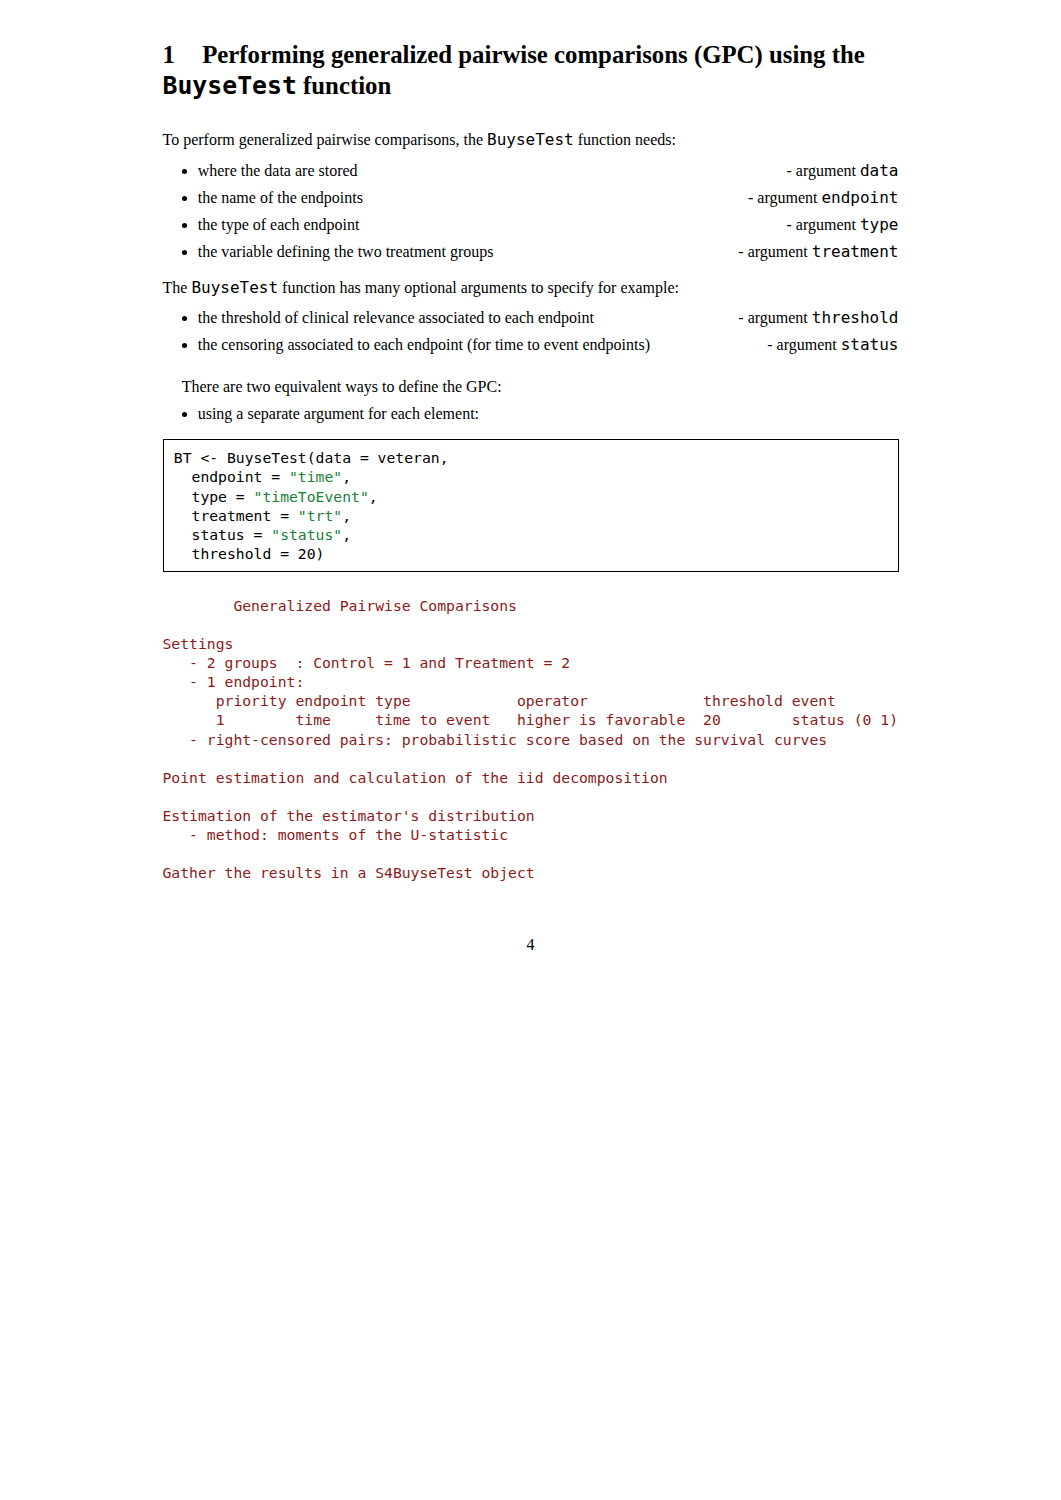1 Performing generalized pairwise comparisons (GPC) using the BuyseTest function
To perform generalized pairwise comparisons, the BuyseTest function needs:
where the data are stored - argument data
the name of the endpoints - argument endpoint
the type of each endpoint - argument type
the variable defining the two treatment groups - argument treatment
The BuyseTest function has many optional arguments to specify for example:
the threshold of clinical relevance associated to each endpoint - argument threshold
the censoring associated to each endpoint (for time to event endpoints) - argument status
There are two equivalent ways to define the GPC:
using a separate argument for each element:
BT <- BuyseTest(data = veteran,
  endpoint = "time",
  type = "timeToEvent",
  treatment = "trt",
  status = "status",
  threshold = 20)
        Generalized Pairwise Comparisons

Settings
   - 2 groups  : Control = 1 and Treatment = 2
   - 1 endpoint:
      priority endpoint type            operator             threshold event
      1        time     time to event   higher is favorable  20        status (0 1)
   - right-censored pairs: probabilistic score based on the survival curves

Point estimation and calculation of the iid decomposition

Estimation of the estimator's distribution
   - method: moments of the U-statistic

Gather the results in a S4BuyseTest object
4